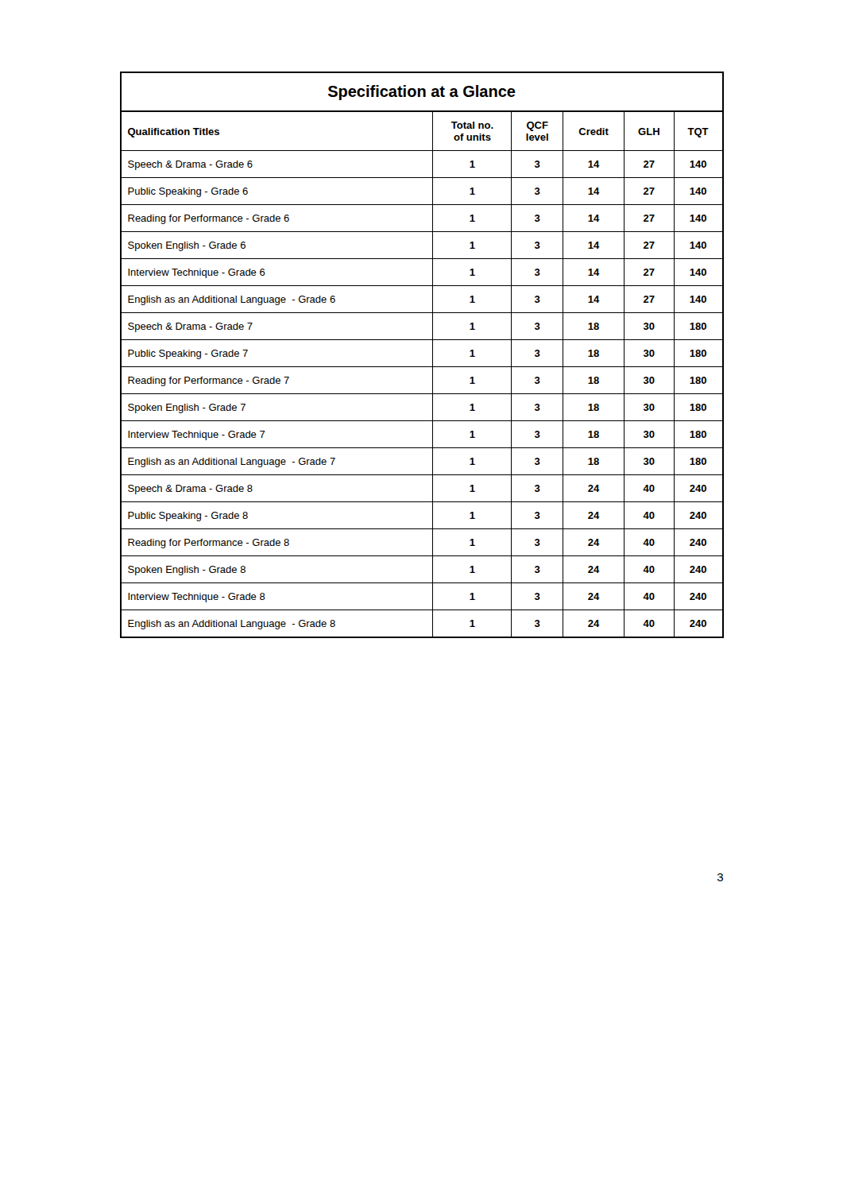Specification at a Glance
| Qualification Titles | Total no. of units | QCF level | Credit | GLH | TQT |
| --- | --- | --- | --- | --- | --- |
| Speech & Drama - Grade 6 | 1 | 3 | 14 | 27 | 140 |
| Public Speaking - Grade 6 | 1 | 3 | 14 | 27 | 140 |
| Reading for Performance - Grade 6 | 1 | 3 | 14 | 27 | 140 |
| Spoken English - Grade 6 | 1 | 3 | 14 | 27 | 140 |
| Interview Technique - Grade 6 | 1 | 3 | 14 | 27 | 140 |
| English as an Additional Language - Grade 6 | 1 | 3 | 14 | 27 | 140 |
| Speech & Drama - Grade 7 | 1 | 3 | 18 | 30 | 180 |
| Public Speaking - Grade 7 | 1 | 3 | 18 | 30 | 180 |
| Reading for Performance - Grade 7 | 1 | 3 | 18 | 30 | 180 |
| Spoken English - Grade 7 | 1 | 3 | 18 | 30 | 180 |
| Interview Technique - Grade 7 | 1 | 3 | 18 | 30 | 180 |
| English as an Additional Language - Grade 7 | 1 | 3 | 18 | 30 | 180 |
| Speech & Drama - Grade 8 | 1 | 3 | 24 | 40 | 240 |
| Public Speaking - Grade 8 | 1 | 3 | 24 | 40 | 240 |
| Reading for Performance - Grade 8 | 1 | 3 | 24 | 40 | 240 |
| Spoken English - Grade 8 | 1 | 3 | 24 | 40 | 240 |
| Interview Technique - Grade 8 | 1 | 3 | 24 | 40 | 240 |
| English as an Additional Language - Grade 8 | 1 | 3 | 24 | 40 | 240 |
3